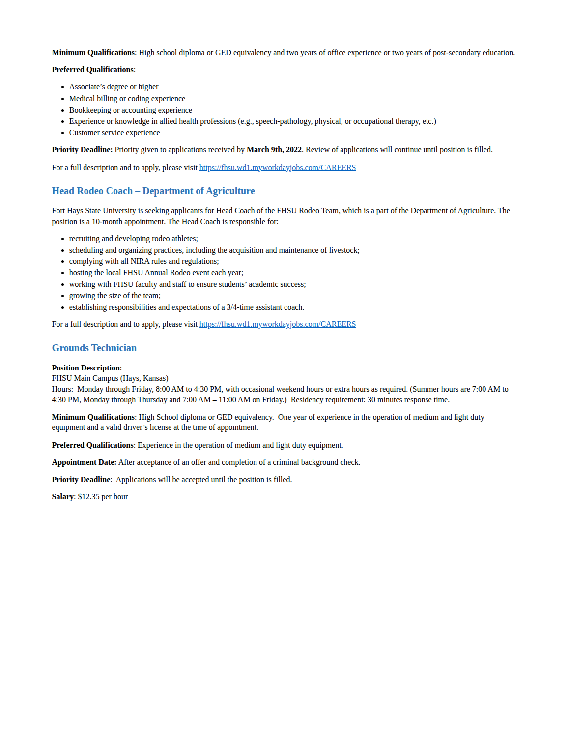Minimum Qualifications: High school diploma or GED equivalency and two years of office experience or two years of post-secondary education.
Preferred Qualifications:
Associate’s degree or higher
Medical billing or coding experience
Bookkeeping or accounting experience
Experience or knowledge in allied health professions (e.g., speech-pathology, physical, or occupational therapy, etc.)
Customer service experience
Priority Deadline: Priority given to applications received by March 9th, 2022. Review of applications will continue until position is filled.
For a full description and to apply, please visit https://fhsu.wd1.myworkdayjobs.com/CAREERS
Head Rodeo Coach – Department of Agriculture
Fort Hays State University is seeking applicants for Head Coach of the FHSU Rodeo Team, which is a part of the Department of Agriculture. The position is a 10-month appointment. The Head Coach is responsible for:
recruiting and developing rodeo athletes;
scheduling and organizing practices, including the acquisition and maintenance of livestock;
complying with all NIRA rules and regulations;
hosting the local FHSU Annual Rodeo event each year;
working with FHSU faculty and staff to ensure students’ academic success;
growing the size of the team;
establishing responsibilities and expectations of a 3/4-time assistant coach.
For a full description and to apply, please visit https://fhsu.wd1.myworkdayjobs.com/CAREERS
Grounds Technician
Position Description:
FHSU Main Campus (Hays, Kansas)
Hours: Monday through Friday, 8:00 AM to 4:30 PM, with occasional weekend hours or extra hours as required. (Summer hours are 7:00 AM to 4:30 PM, Monday through Thursday and 7:00 AM – 11:00 AM on Friday.) Residency requirement: 30 minutes response time.
Minimum Qualifications: High School diploma or GED equivalency. One year of experience in the operation of medium and light duty equipment and a valid driver’s license at the time of appointment.
Preferred Qualifications: Experience in the operation of medium and light duty equipment.
Appointment Date: After acceptance of an offer and completion of a criminal background check.
Priority Deadline: Applications will be accepted until the position is filled.
Salary: $12.35 per hour